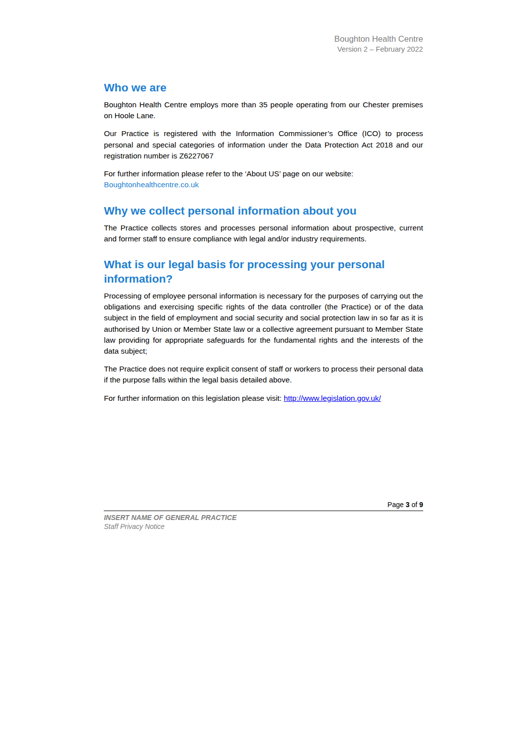Boughton Health Centre
Version 2 – February 2022
Who we are
Boughton Health Centre employs more than 35 people operating from our Chester premises on Hoole Lane.
Our Practice is registered with the Information Commissioner’s Office (ICO) to process personal and special categories of information under the Data Protection Act 2018 and our registration number is Z6227067
For further information please refer to the ‘About US’ page on our website:
Boughtonhealthcentre.co.uk
Why we collect personal information about you
The Practice collects stores and processes personal information about prospective, current and former staff to ensure compliance with legal and/or industry requirements.
What is our legal basis for processing your personal information?
Processing of employee personal information is necessary for the purposes of carrying out the obligations and exercising specific rights of the data controller (the Practice) or of the data subject in the field of employment and social security and social protection law in so far as it is authorised by Union or Member State law or a collective agreement pursuant to Member State law providing for appropriate safeguards for the fundamental rights and the interests of the data subject;
The Practice does not require explicit consent of staff or workers to process their personal data if the purpose falls within the legal basis detailed above.
For further information on this legislation please visit: http://www.legislation.gov.uk/
Page 3 of 9
INSERT NAME OF GENERAL PRACTICE
Staff Privacy Notice